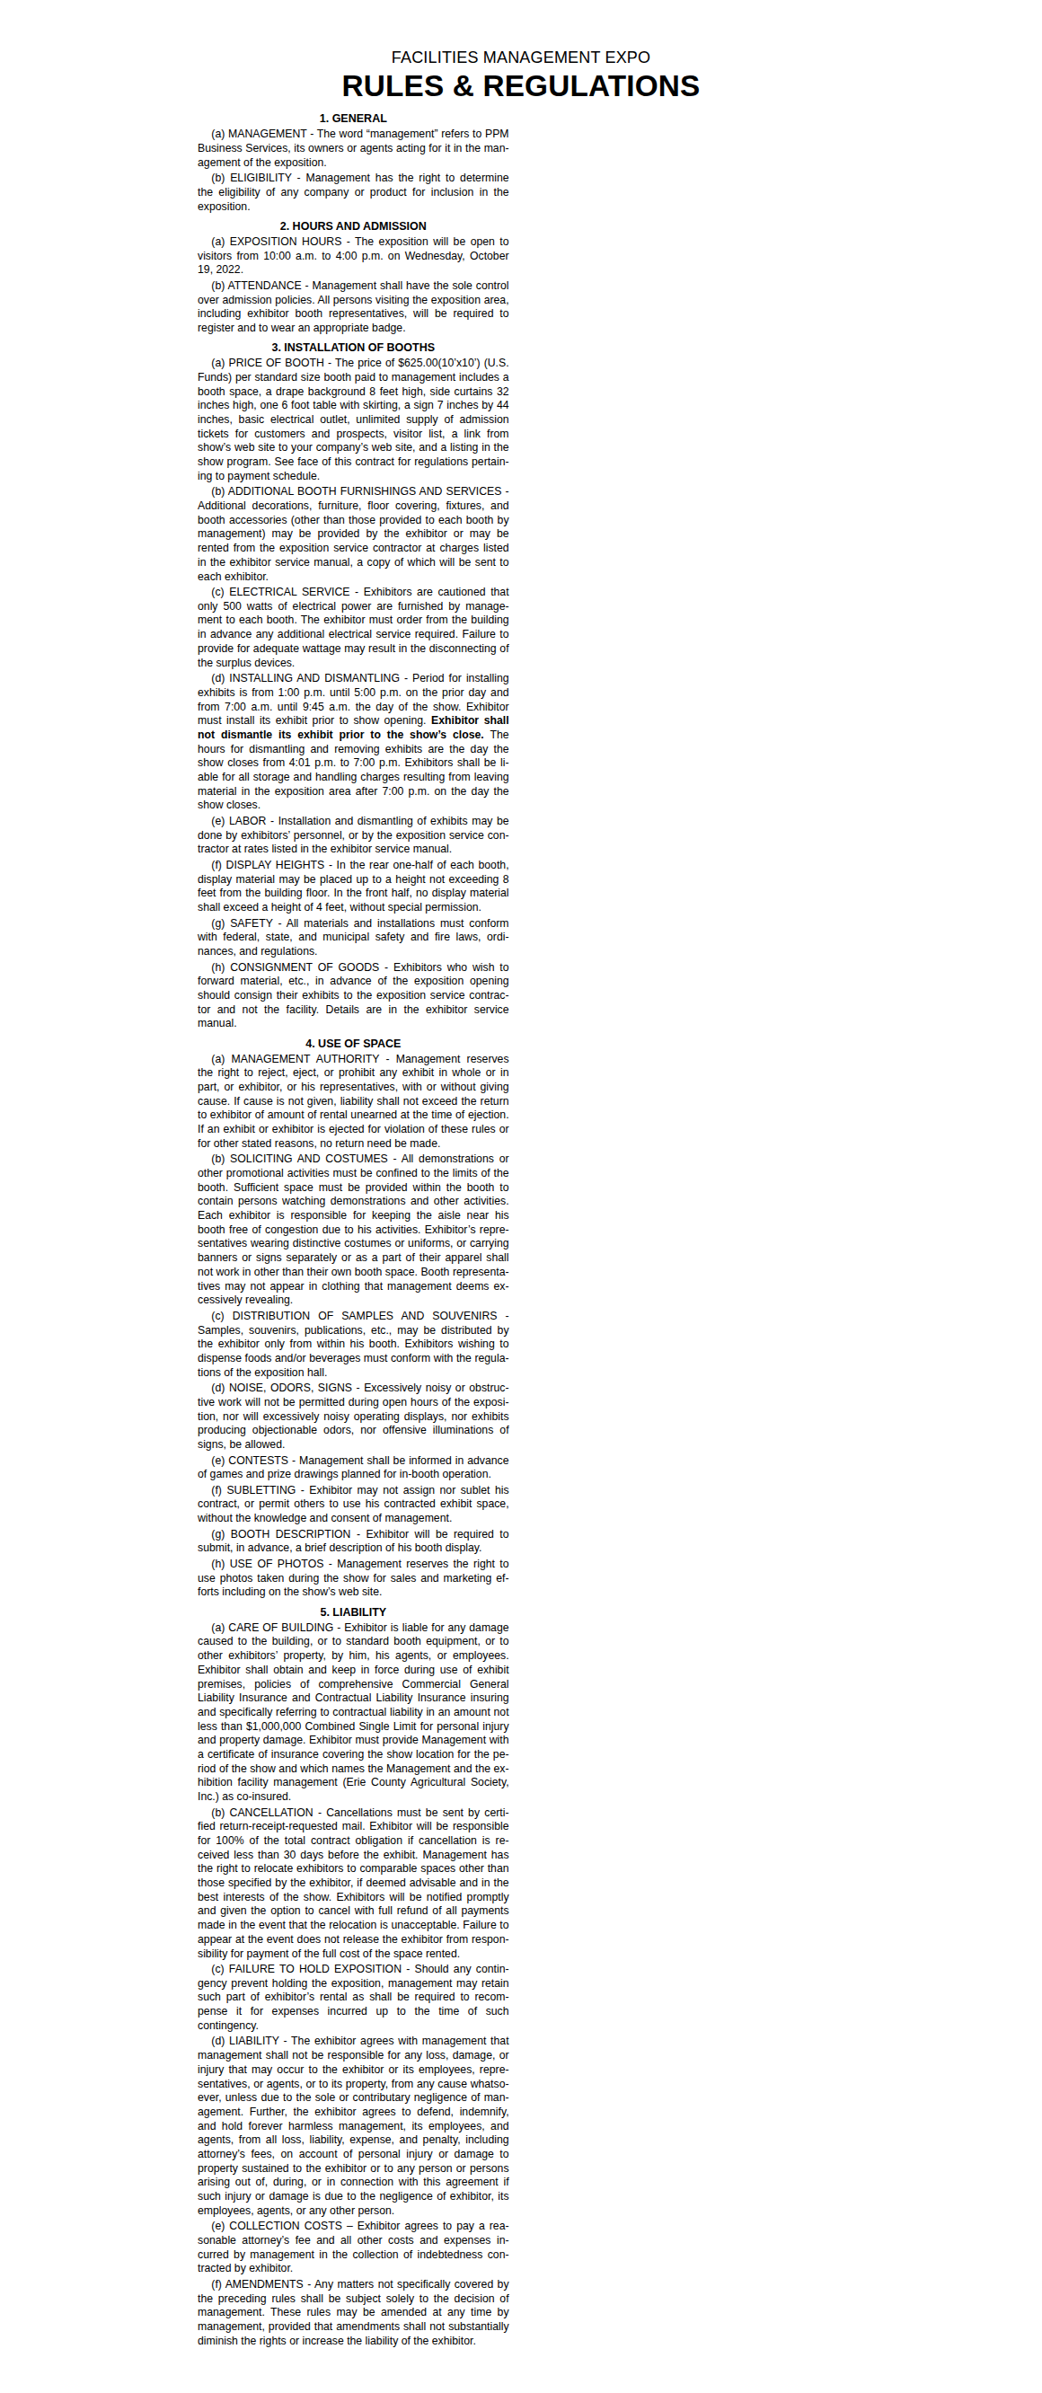Facilities Management Expo
Rules & Regulations
1. GENERAL
(a) MANAGEMENT - The word “management” refers to PPM Business Services, its owners or agents acting for it in the management of the exposition.
(b) ELIGIBILITY - Management has the right to determine the eligibility of any company or product for inclusion in the exposition.
2. HOURS AND ADMISSION
(a) EXPOSITION HOURS - The exposition will be open to visitors from 10:00 a.m. to 4:00 p.m. on Wednesday, October 19, 2022.
(b) ATTENDANCE - Management shall have the sole control over admission policies. All persons visiting the exposition area, including exhibitor booth representatives, will be required to register and to wear an appropriate badge.
3. INSTALLATION OF BOOTHS
(a) PRICE OF BOOTH - The price of $625.00(10’x10’) (U.S. Funds) per standard size booth paid to management includes a booth space, a drape background 8 feet high, side curtains 32 inches high, one 6 foot table with skirting, a sign 7 inches by 44 inches, basic electrical outlet, unlimited supply of admission tickets for customers and prospects, visitor list, a link from show’s web site to your company’s web site, and a listing in the show program. See face of this contract for regulations pertaining to payment schedule.
(b) ADDITIONAL BOOTH FURNISHINGS AND SERVICES - Additional decorations, furniture, floor covering, fixtures, and booth accessories (other than those provided to each booth by management) may be provided by the exhibitor or may be rented from the exposition service contractor at charges listed in the exhibitor service manual, a copy of which will be sent to each exhibitor.
(c) ELECTRICAL SERVICE - Exhibitors are cautioned that only 500 watts of electrical power are furnished by management to each booth. The exhibitor must order from the building in advance any additional electrical service required. Failure to provide for adequate wattage may result in the disconnecting of the surplus devices.
(d) INSTALLING AND DISMANTLING - Period for installing exhibits is from 1:00 p.m. until 5:00 p.m. on the prior day and from 7:00 a.m. until 9:45 a.m. the day of the show. Exhibitor must install its exhibit prior to show opening. Exhibitor shall not dismantle its exhibit prior to the show’s close. The hours for dismantling and removing exhibits are the day the show closes from 4:01 p.m. to 7:00 p.m. Exhibitors shall be liable for all storage and handling charges resulting from leaving material in the exposition area after 7:00 p.m. on the day the show closes.
(e) LABOR - Installation and dismantling of exhibits may be done by exhibitors’ personnel, or by the exposition service contractor at rates listed in the exhibitor service manual.
(f) DISPLAY HEIGHTS - In the rear one-half of each booth, display material may be placed up to a height not exceeding 8 feet from the building floor. In the front half, no display material shall exceed a height of 4 feet, without special permission.
(g) SAFETY - All materials and installations must conform with federal, state, and municipal safety and fire laws, ordinances, and regulations.
(h) CONSIGNMENT OF GOODS - Exhibitors who wish to forward material, etc., in advance of the exposition opening should consign their exhibits to the exposition service contractor and not the facility. Details are in the exhibitor service manual.
4. USE OF SPACE
(a) MANAGEMENT AUTHORITY - Management reserves the right to reject, eject, or prohibit any exhibit in whole or in part, or exhibitor, or his representatives, with or without giving cause. If cause is not given, liability shall not exceed the return to exhibitor of amount of rental unearned at the time of ejection. If an exhibit or exhibitor is ejected for violation of these rules or for other stated reasons, no return need be made.
(b) SOLICITING AND COSTUMES - All demonstrations or other promotional activities must be confined to the limits of the booth. Sufficient space must be provided within the booth to contain persons watching demonstrations and other activities. Each exhibitor is responsible for keeping the aisle near his booth free of congestion due to his activities. Exhibitor’s representatives wearing distinctive costumes or uniforms, or carrying banners or signs separately or as a part of their apparel shall not work in other than their own booth space. Booth representatives may not appear in clothing that management deems excessively revealing.
(c) DISTRIBUTION OF SAMPLES AND SOUVENIRS - Samples, souvenirs, publications, etc., may be distributed by the exhibitor only from within his booth. Exhibitors wishing to dispense foods and/or beverages must conform with the regulations of the exposition hall.
(d) NOISE, ODORS, SIGNS - Excessively noisy or obstructive work will not be permitted during open hours of the exposition, nor will excessively noisy operating displays, nor exhibits producing objectionable odors, nor offensive illuminations of signs, be allowed.
(e) CONTESTS - Management shall be informed in advance of games and prize drawings planned for in-booth operation.
(f) SUBLETTING - Exhibitor may not assign nor sublet his contract, or permit others to use his contracted exhibit space, without the knowledge and consent of management.
(g) BOOTH DESCRIPTION - Exhibitor will be required to submit, in advance, a brief description of his booth display.
(h) USE OF PHOTOS - Management reserves the right to use photos taken during the show for sales and marketing efforts including on the show’s web site.
5. LIABILITY
(a) CARE OF BUILDING - Exhibitor is liable for any damage caused to the building, or to standard booth equipment, or to other exhibitors’ property, by him, his agents, or employees. Exhibitor shall obtain and keep in force during use of exhibit premises, policies of comprehensive Commercial General Liability Insurance and Contractual Liability Insurance insuring and specifically referring to contractual liability in an amount not less than $1,000,000 Combined Single Limit for personal injury and property damage. Exhibitor must provide Management with a certificate of insurance covering the show location for the period of the show and which names the Management and the exhibition facility management (Erie County Agricultural Society, Inc.) as co-insured.
(b) CANCELLATION - Cancellations must be sent by certified return-receipt-requested mail. Exhibitor will be responsible for 100% of the total contract obligation if cancellation is received less than 30 days before the exhibit. Management has the right to relocate exhibitors to comparable spaces other than those specified by the exhibitor, if deemed advisable and in the best interests of the show. Exhibitors will be notified promptly and given the option to cancel with full refund of all payments made in the event that the relocation is unacceptable. Failure to appear at the event does not release the exhibitor from responsibility for payment of the full cost of the space rented.
(c) FAILURE TO HOLD EXPOSITION - Should any contingency prevent holding the exposition, management may retain such part of exhibitor’s rental as shall be required to recompense it for expenses incurred up to the time of such contingency.
(d) LIABILITY - The exhibitor agrees with management that management shall not be responsible for any loss, damage, or injury that may occur to the exhibitor or its employees, representatives, or agents, or to its property, from any cause whatsoever, unless due to the sole or contributary negligence of management. Further, the exhibitor agrees to defend, indemnify, and hold forever harmless management, its employees, and agents, from all loss, liability, expense, and penalty, including attorney’s fees, on account of personal injury or damage to property sustained to the exhibitor or to any person or persons arising out of, during, or in connection with this agreement if such injury or damage is due to the negligence of exhibitor, its employees, agents, or any other person.
(e) COLLECTION COSTS – Exhibitor agrees to pay a reasonable attorney’s fee and all other costs and expenses incurred by management in the collection of indebtedness contracted by exhibitor.
(f) AMENDMENTS - Any matters not specifically covered by the preceding rules shall be subject solely to the decision of management. These rules may be amended at any time by management, provided that amendments shall not substantially diminish the rights or increase the liability of the exhibitor.